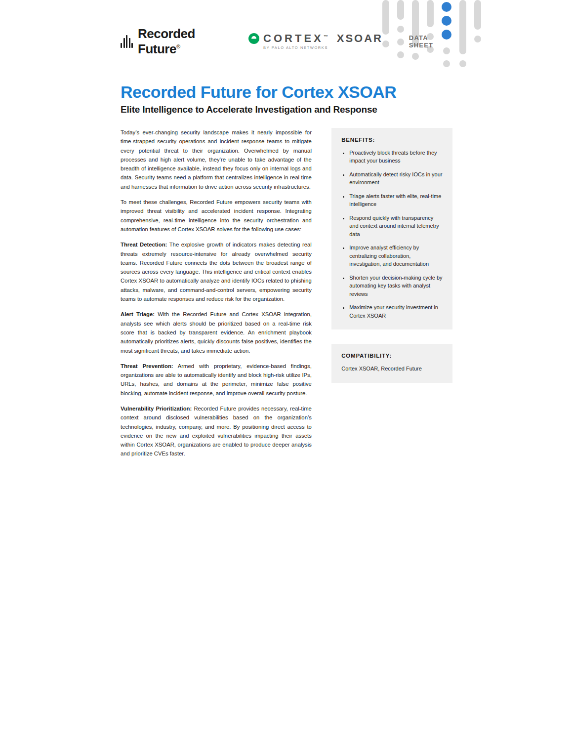Recorded Future®
CORTEX™ XSOAR
BY PALO ALTO NETWORKS
DATA SHEET
Recorded Future for Cortex XSOAR
Elite Intelligence to Accelerate Investigation and Response
Today’s ever-changing security landscape makes it nearly impossible for time-strapped security operations and incident response teams to mitigate every potential threat to their organization. Overwhelmed by manual processes and high alert volume, they’re unable to take advantage of the breadth of intelligence available, instead they focus only on internal logs and data. Security teams need a platform that centralizes intelligence in real time and harnesses that information to drive action across security infrastructures.
To meet these challenges, Recorded Future empowers security teams with improved threat visibility and accelerated incident response. Integrating comprehensive, real-time intelligence into the security orchestration and automation features of Cortex XSOAR solves for the following use cases:
Threat Detection: The explosive growth of indicators makes detecting real threats extremely resource-intensive for already overwhelmed security teams. Recorded Future connects the dots between the broadest range of sources across every language. This intelligence and critical context enables Cortex XSOAR to automatically analyze and identify IOCs related to phishing attacks, malware, and command-and-control servers, empowering security teams to automate responses and reduce risk for the organization.
Alert Triage: With the Recorded Future and Cortex XSOAR integration, analysts see which alerts should be prioritized based on a real-time risk score that is backed by transparent evidence. An enrichment playbook automatically prioritizes alerts, quickly discounts false positives, identifies the most significant threats, and takes immediate action.
Threat Prevention: Armed with proprietary, evidence-based findings, organizations are able to automatically identify and block high-risk utilize IPs, URLs, hashes, and domains at the perimeter, minimize false positive blocking, automate incident response, and improve overall security posture.
Vulnerability Prioritization: Recorded Future provides necessary, real-time context around disclosed vulnerabilities based on the organization’s technologies, industry, company, and more. By positioning direct access to evidence on the new and exploited vulnerabilities impacting their assets within Cortex XSOAR, organizations are enabled to produce deeper analysis and prioritize CVEs faster.
BENEFITS:
Proactively block threats before they impact your business
Automatically detect risky IOCs in your environment
Triage alerts faster with elite, real-time intelligence
Respond quickly with transparency and context around internal telemetry data
Improve analyst efficiency by centralizing collaboration, investigation, and documentation
Shorten your decision-making cycle by automating key tasks with analyst reviews
Maximize your security investment in Cortex XSOAR
COMPATIBILITY:
Cortex XSOAR, Recorded Future